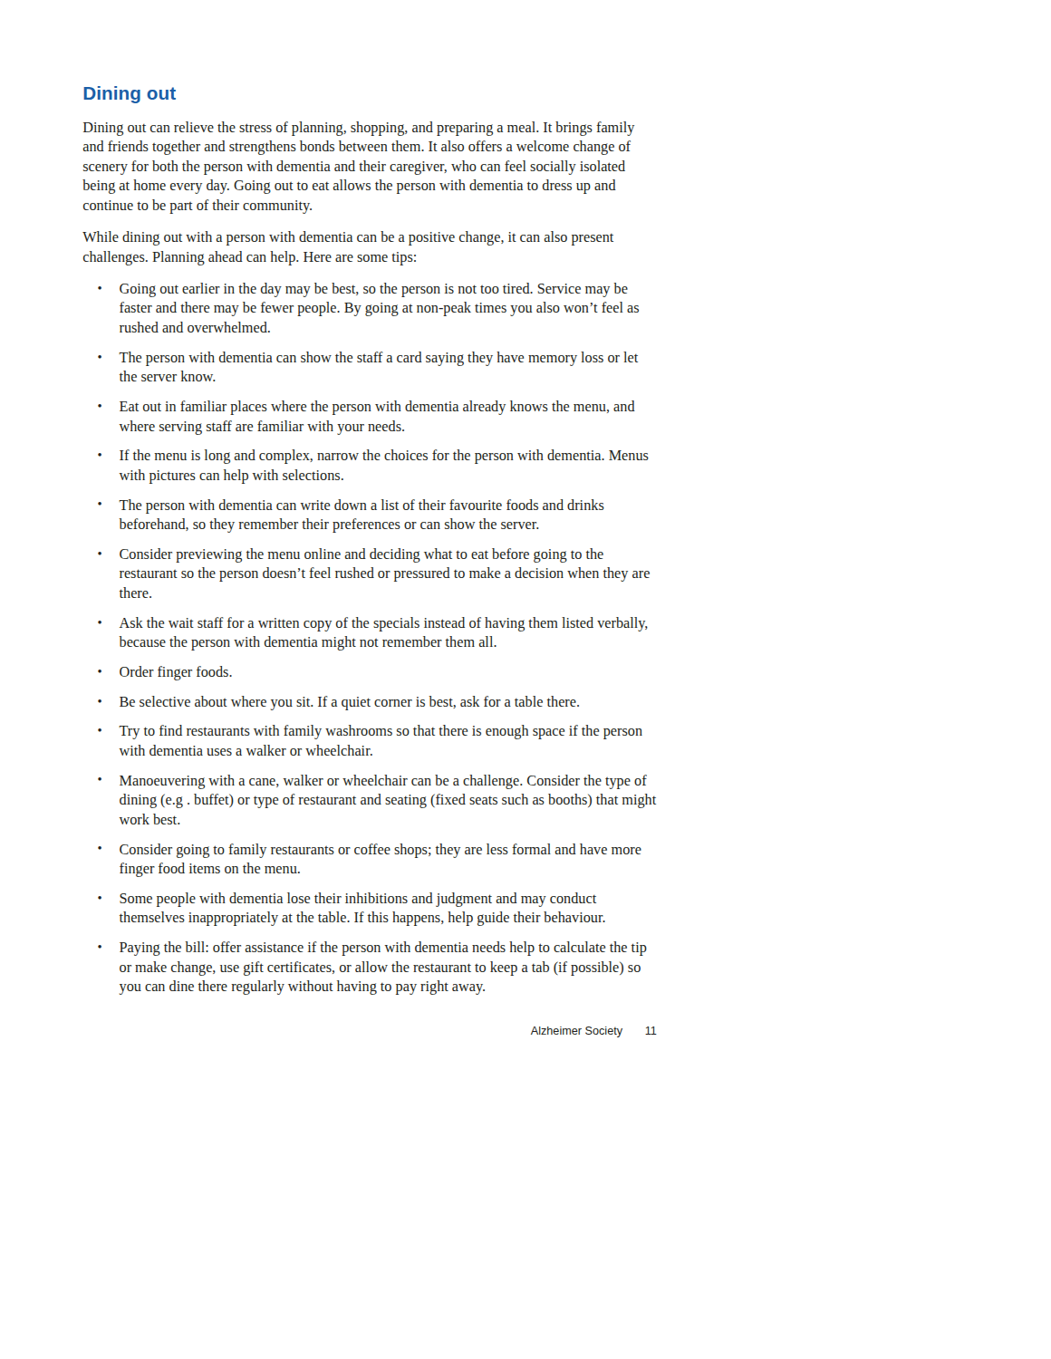Dining out
Dining out can relieve the stress of planning, shopping, and preparing a meal. It brings family and friends together and strengthens bonds between them. It also offers a welcome change of scenery for both the person with dementia and their caregiver, who can feel socially isolated being at home every day. Going out to eat allows the person with dementia to dress up and continue to be part of their community.
While dining out with a person with dementia can be a positive change, it can also present challenges. Planning ahead can help. Here are some tips:
Going out earlier in the day may be best, so the person is not too tired. Service may be faster and there may be fewer people. By going at non-peak times you also won’t feel as rushed and overwhelmed.
The person with dementia can show the staff a card saying they have memory loss or let the server know.
Eat out in familiar places where the person with dementia already knows the menu, and where serving staff are familiar with your needs.
If the menu is long and complex, narrow the choices for the person with dementia. Menus with pictures can help with selections.
The person with dementia can write down a list of their favourite foods and drinks beforehand, so they remember their preferences or can show the server.
Consider previewing the menu online and deciding what to eat before going to the restaurant so the person doesn’t feel rushed or pressured to make a decision when they are there.
Ask the wait staff for a written copy of the specials instead of having them listed verbally, because the person with dementia might not remember them all.
Order finger foods.
Be selective about where you sit. If a quiet corner is best, ask for a table there.
Try to find restaurants with family washrooms so that there is enough space if the person with dementia uses a walker or wheelchair.
Manoeuvering with a cane, walker or wheelchair can be a challenge. Consider the type of dining (e.g . buffet) or type of restaurant and seating (fixed seats such as booths) that might work best.
Consider going to family restaurants or coffee shops; they are less formal and have more finger food items on the menu.
Some people with dementia lose their inhibitions and judgment and may conduct themselves inappropriately at the table. If this happens, help guide their behaviour.
Paying the bill: offer assistance if the person with dementia needs help to calculate the tip or make change, use gift certificates, or allow the restaurant to keep a tab (if possible) so you can dine there regularly without having to pay right away.
Alzheimer Society 11